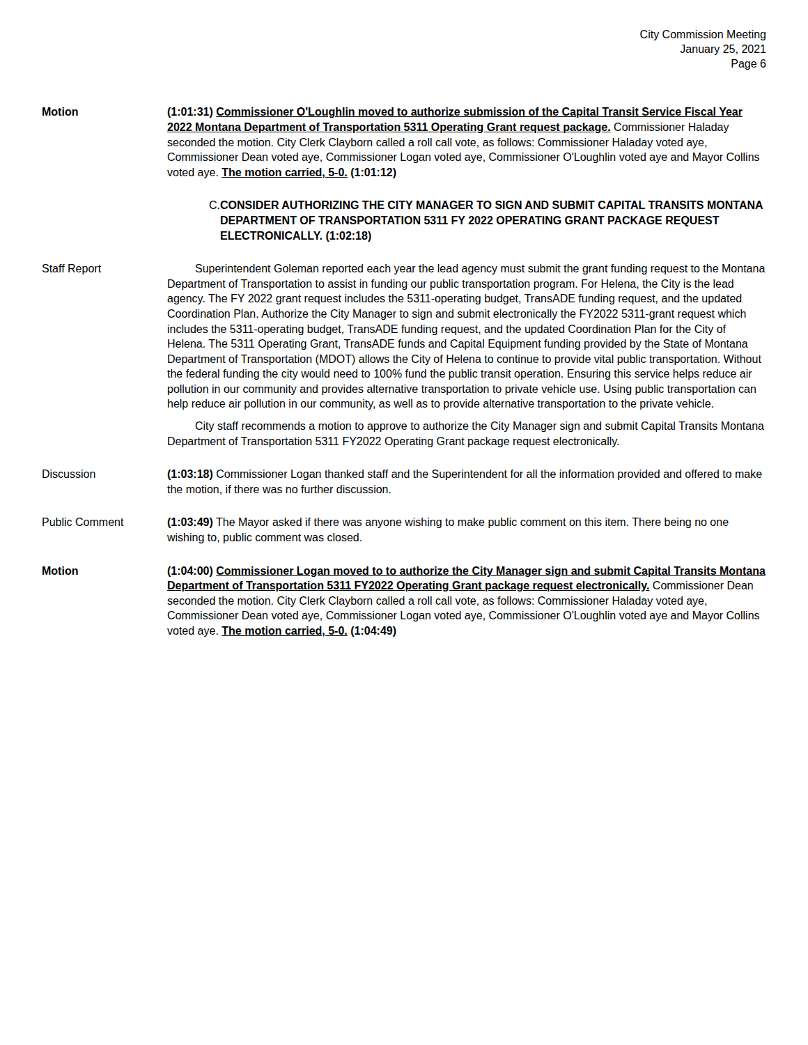City Commission Meeting
January 25, 2021
Page 6
Motion
(1:01:31) Commissioner O'Loughlin moved to authorize submission of the Capital Transit Service Fiscal Year 2022 Montana Department of Transportation 5311 Operating Grant request package. Commissioner Haladay seconded the motion. City Clerk Clayborn called a roll call vote, as follows: Commissioner Haladay voted aye, Commissioner Dean voted aye, Commissioner Logan voted aye, Commissioner O'Loughlin voted aye and Mayor Collins voted aye. The motion carried, 5-0. (1:01:12)
C.
Consider authorizing the City Manager to sign and submit Capital Transits Montana Department of Transportation 5311 FY 2022 Operating Grant package request electronically. (1:02:18)
Staff Report
Superintendent Goleman reported each year the lead agency must submit the grant funding request to the Montana Department of Transportation to assist in funding our public transportation program. For Helena, the City is the lead agency. The FY 2022 grant request includes the 5311-operating budget, TransADE funding request, and the updated Coordination Plan. Authorize the City Manager to sign and submit electronically the FY2022 5311-grant request which includes the 5311-operating budget, TransADE funding request, and the updated Coordination Plan for the City of Helena. The 5311 Operating Grant, TransADE funds and Capital Equipment funding provided by the State of Montana Department of Transportation (MDOT) allows the City of Helena to continue to provide vital public transportation. Without the federal funding the city would need to 100% fund the public transit operation. Ensuring this service helps reduce air pollution in our community and provides alternative transportation to private vehicle use. Using public transportation can help reduce air pollution in our community, as well as to provide alternative transportation to the private vehicle.
City staff recommends a motion to approve to authorize the City Manager sign and submit Capital Transits Montana Department of Transportation 5311 FY2022 Operating Grant package request electronically.
Discussion
(1:03:18) Commissioner Logan thanked staff and the Superintendent for all the information provided and offered to make the motion, if there was no further discussion.
Public Comment
(1:03:49) The Mayor asked if there was anyone wishing to make public comment on this item. There being no one wishing to, public comment was closed.
Motion
(1:04:00) Commissioner Logan moved to to authorize the City Manager sign and submit Capital Transits Montana Department of Transportation 5311 FY2022 Operating Grant package request electronically. Commissioner Dean seconded the motion. City Clerk Clayborn called a roll call vote, as follows: Commissioner Haladay voted aye, Commissioner Dean voted aye, Commissioner Logan voted aye, Commissioner O'Loughlin voted aye and Mayor Collins voted aye. The motion carried, 5-0. (1:04:49)